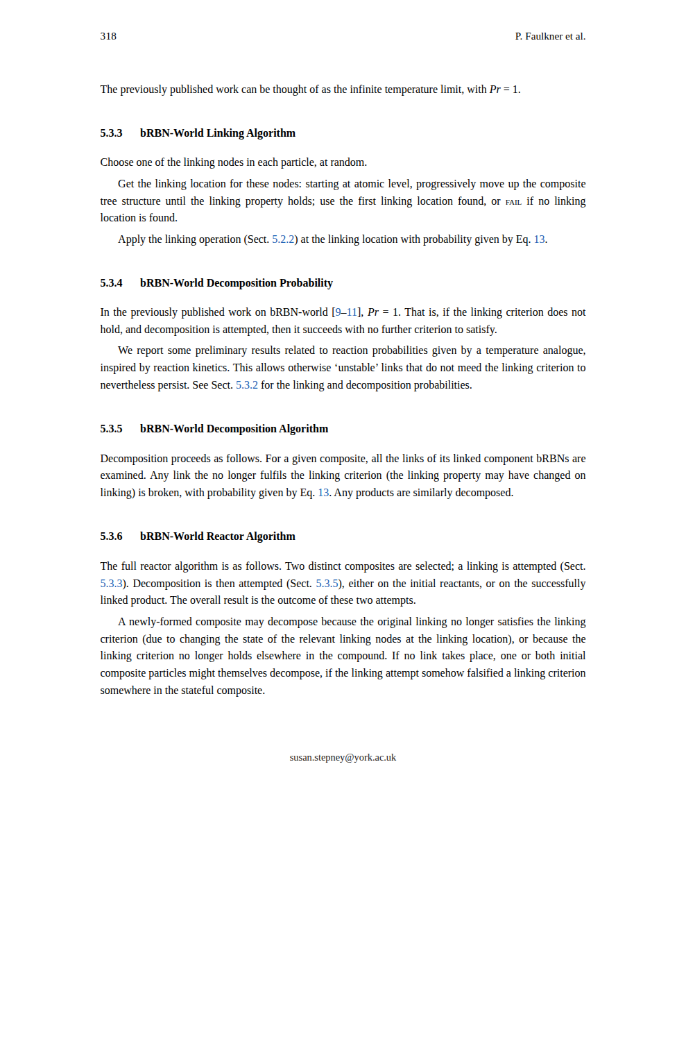318 P. Faulkner et al.
The previously published work can be thought of as the infinite temperature limit, with Pr = 1.
5.3.3bRBN-World Linking Algorithm
Choose one of the linking nodes in each particle, at random.
Get the linking location for these nodes: starting at atomic level, progressively move up the composite tree structure until the linking property holds; use the first linking location found, or fail if no linking location is found.
Apply the linking operation (Sect. 5.2.2) at the linking location with probability given by Eq. 13.
5.3.4bRBN-World Decomposition Probability
In the previously published work on bRBN-world [9–11], Pr = 1. That is, if the linking criterion does not hold, and decomposition is attempted, then it succeeds with no further criterion to satisfy.
We report some preliminary results related to reaction probabilities given by a temperature analogue, inspired by reaction kinetics. This allows otherwise ‘unstable’ links that do not meed the linking criterion to nevertheless persist. See Sect. 5.3.2 for the linking and decomposition probabilities.
5.3.5bRBN-World Decomposition Algorithm
Decomposition proceeds as follows. For a given composite, all the links of its linked component bRBNs are examined. Any link the no longer fulfils the linking criterion (the linking property may have changed on linking) is broken, with probability given by Eq. 13. Any products are similarly decomposed.
5.3.6bRBN-World Reactor Algorithm
The full reactor algorithm is as follows. Two distinct composites are selected; a linking is attempted (Sect. 5.3.3). Decomposition is then attempted (Sect. 5.3.5), either on the initial reactants, or on the successfully linked product. The overall result is the outcome of these two attempts.
A newly-formed composite may decompose because the original linking no longer satisfies the linking criterion (due to changing the state of the relevant linking nodes at the linking location), or because the linking criterion no longer holds elsewhere in the compound. If no link takes place, one or both initial composite particles might themselves decompose, if the linking attempt somehow falsified a linking criterion somewhere in the stateful composite.
susan.stepney@york.ac.uk